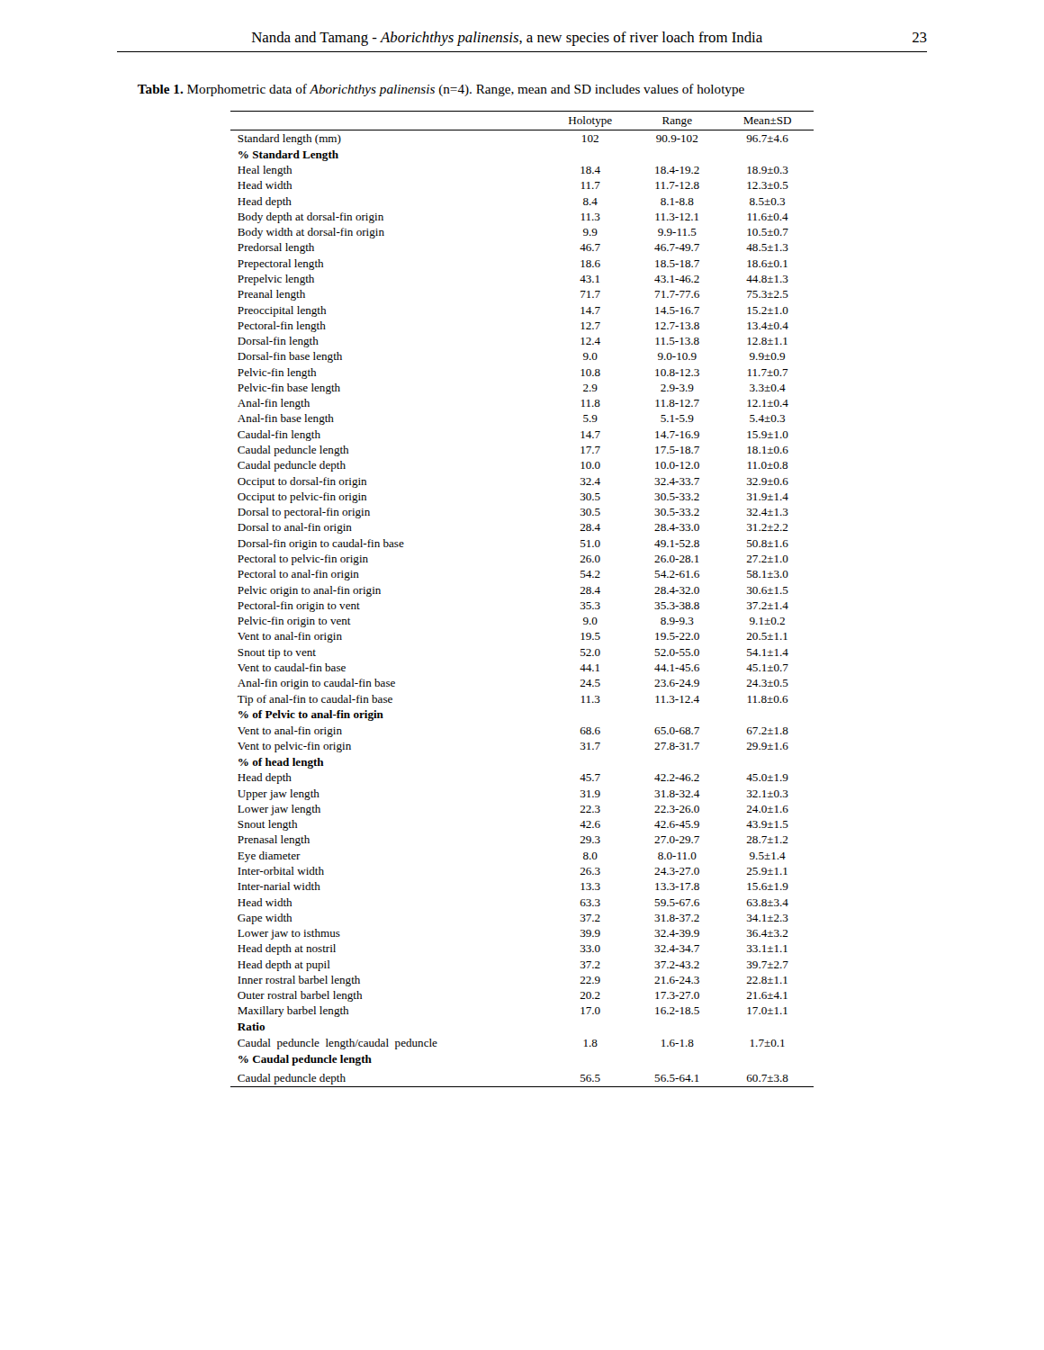Nanda and Tamang - Aborichthys palinensis, a new species of river loach from India
23
Table 1. Morphometric data of Aborichthys palinensis (n=4). Range, mean and SD includes values of holotype
| | Holotype | Range | Mean±SD |
| --- | --- | --- | --- |
| Standard length (mm) | 102 | 90.9-102 | 96.7±4.6 |
| % Standard Length |
| Heal length | 18.4 | 18.4-19.2 | 18.9±0.3 |
| Head width | 11.7 | 11.7-12.8 | 12.3±0.5 |
| Head depth | 8.4 | 8.1-8.8 | 8.5±0.3 |
| Body depth at dorsal-fin origin | 11.3 | 11.3-12.1 | 11.6±0.4 |
| Body width at dorsal-fin origin | 9.9 | 9.9-11.5 | 10.5±0.7 |
| Predorsal length | 46.7 | 46.7-49.7 | 48.5±1.3 |
| Prepectoral length | 18.6 | 18.5-18.7 | 18.6±0.1 |
| Prepelvic length | 43.1 | 43.1-46.2 | 44.8±1.3 |
| Preanal length | 71.7 | 71.7-77.6 | 75.3±2.5 |
| Preoccipital length | 14.7 | 14.5-16.7 | 15.2±1.0 |
| Pectoral-fin length | 12.7 | 12.7-13.8 | 13.4±0.4 |
| Dorsal-fin length | 12.4 | 11.5-13.8 | 12.8±1.1 |
| Dorsal-fin base length | 9.0 | 9.0-10.9 | 9.9±0.9 |
| Pelvic-fin length | 10.8 | 10.8-12.3 | 11.7±0.7 |
| Pelvic-fin base length | 2.9 | 2.9-3.9 | 3.3±0.4 |
| Anal-fin length | 11.8 | 11.8-12.7 | 12.1±0.4 |
| Anal-fin base length | 5.9 | 5.1-5.9 | 5.4±0.3 |
| Caudal-fin length | 14.7 | 14.7-16.9 | 15.9±1.0 |
| Caudal peduncle length | 17.7 | 17.5-18.7 | 18.1±0.6 |
| Caudal peduncle depth | 10.0 | 10.0-12.0 | 11.0±0.8 |
| Occiput to dorsal-fin origin | 32.4 | 32.4-33.7 | 32.9±0.6 |
| Occiput to pelvic-fin origin | 30.5 | 30.5-33.2 | 31.9±1.4 |
| Dorsal to pectoral-fin origin | 30.5 | 30.5-33.2 | 32.4±1.3 |
| Dorsal to anal-fin origin | 28.4 | 28.4-33.0 | 31.2±2.2 |
| Dorsal-fin origin to caudal-fin base | 51.0 | 49.1-52.8 | 50.8±1.6 |
| Pectoral to pelvic-fin origin | 26.0 | 26.0-28.1 | 27.2±1.0 |
| Pectoral to anal-fin origin | 54.2 | 54.2-61.6 | 58.1±3.0 |
| Pelvic origin to anal-fin origin | 28.4 | 28.4-32.0 | 30.6±1.5 |
| Pectoral-fin origin to vent | 35.3 | 35.3-38.8 | 37.2±1.4 |
| Pelvic-fin origin to vent | 9.0 | 8.9-9.3 | 9.1±0.2 |
| Vent to anal-fin origin | 19.5 | 19.5-22.0 | 20.5±1.1 |
| Snout tip to vent | 52.0 | 52.0-55.0 | 54.1±1.4 |
| Vent to caudal-fin base | 44.1 | 44.1-45.6 | 45.1±0.7 |
| Anal-fin origin to caudal-fin base | 24.5 | 23.6-24.9 | 24.3±0.5 |
| Tip of anal-fin to caudal-fin base | 11.3 | 11.3-12.4 | 11.8±0.6 |
| % of Pelvic to anal-fin origin |
| Vent to anal-fin origin | 68.6 | 65.0-68.7 | 67.2±1.8 |
| Vent to pelvic-fin origin | 31.7 | 27.8-31.7 | 29.9±1.6 |
| % of head length |
| Head depth | 45.7 | 42.2-46.2 | 45.0±1.9 |
| Upper jaw length | 31.9 | 31.8-32.4 | 32.1±0.3 |
| Lower jaw length | 22.3 | 22.3-26.0 | 24.0±1.6 |
| Snout length | 42.6 | 42.6-45.9 | 43.9±1.5 |
| Prenasal length | 29.3 | 27.0-29.7 | 28.7±1.2 |
| Eye diameter | 8.0 | 8.0-11.0 | 9.5±1.4 |
| Inter-orbital width | 26.3 | 24.3-27.0 | 25.9±1.1 |
| Inter-narial width | 13.3 | 13.3-17.8 | 15.6±1.9 |
| Head width | 63.3 | 59.5-67.6 | 63.8±3.4 |
| Gape width | 37.2 | 31.8-37.2 | 34.1±2.3 |
| Lower jaw to isthmus | 39.9 | 32.4-39.9 | 36.4±3.2 |
| Head depth at nostril | 33.0 | 32.4-34.7 | 33.1±1.1 |
| Head depth at pupil | 37.2 | 37.2-43.2 | 39.7±2.7 |
| Inner rostral barbel length | 22.9 | 21.6-24.3 | 22.8±1.1 |
| Outer rostral barbel length | 20.2 | 17.3-27.0 | 21.6±4.1 |
| Maxillary barbel length | 17.0 | 16.2-18.5 | 17.0±1.1 |
| Ratio |
| Caudal peduncle length/caudal peduncle | 1.8 | 1.6-1.8 | 1.7±0.1 |
| % Caudal peduncle length |
| Caudal peduncle depth | 56.5 | 56.5-64.1 | 60.7±3.8 |